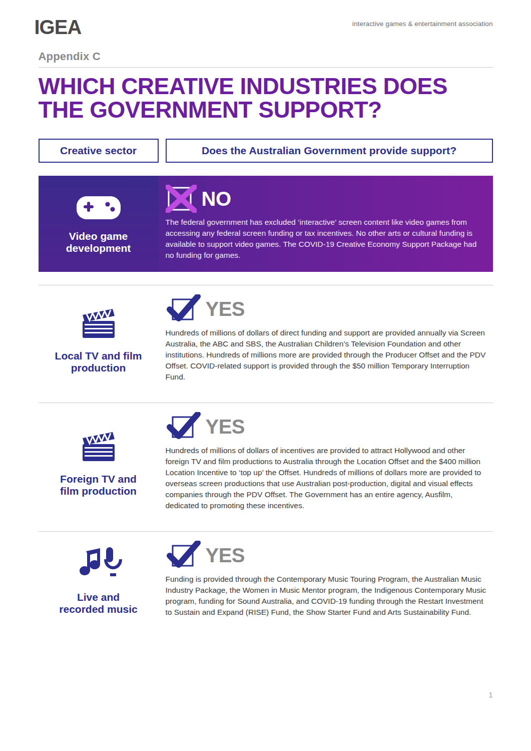IGEA
interactive games & entertainment association
Appendix C
Which creative industries does
the government support?
Creative sector
Does the Australian Government provide support?
Video game
development
NO
The federal government has excluded ‘interactive’ screen content like video games from accessing any federal screen funding or tax incentives. No other arts or cultural funding is available to support video games. The COVID-19 Creative Economy Support Package had no funding for games.
Local TV and film
production
YES
Hundreds of millions of dollars of direct funding and support are provided annually via Screen Australia, the ABC and SBS, the Australian Children’s Television Foundation and other institutions. Hundreds of millions more are provided through the Producer Offset and the PDV Offset. COVID-related support is provided through the $50 million Temporary Interruption Fund.
Foreign TV and
film production
YES
Hundreds of millions of dollars of incentives are provided to attract Hollywood and other foreign TV and film productions to Australia through the Location Offset and the $400 million Location Incentive to ‘top up’ the Offset. Hundreds of millions of dollars more are provided to overseas screen productions that use Australian post-production, digital and visual effects companies through the PDV Offset. The Government has an entire agency, Ausfilm, dedicated to promoting these incentives.
Live and
recorded music
YES
Funding is provided through the Contemporary Music Touring Program, the Australian Music Industry Package, the Women in Music Mentor program, the Indigenous Contemporary Music program, funding for Sound Australia, and COVID-19 funding through the Restart Investment to Sustain and Expand (RISE) Fund, the Show Starter Fund and Arts Sustainability Fund.
1